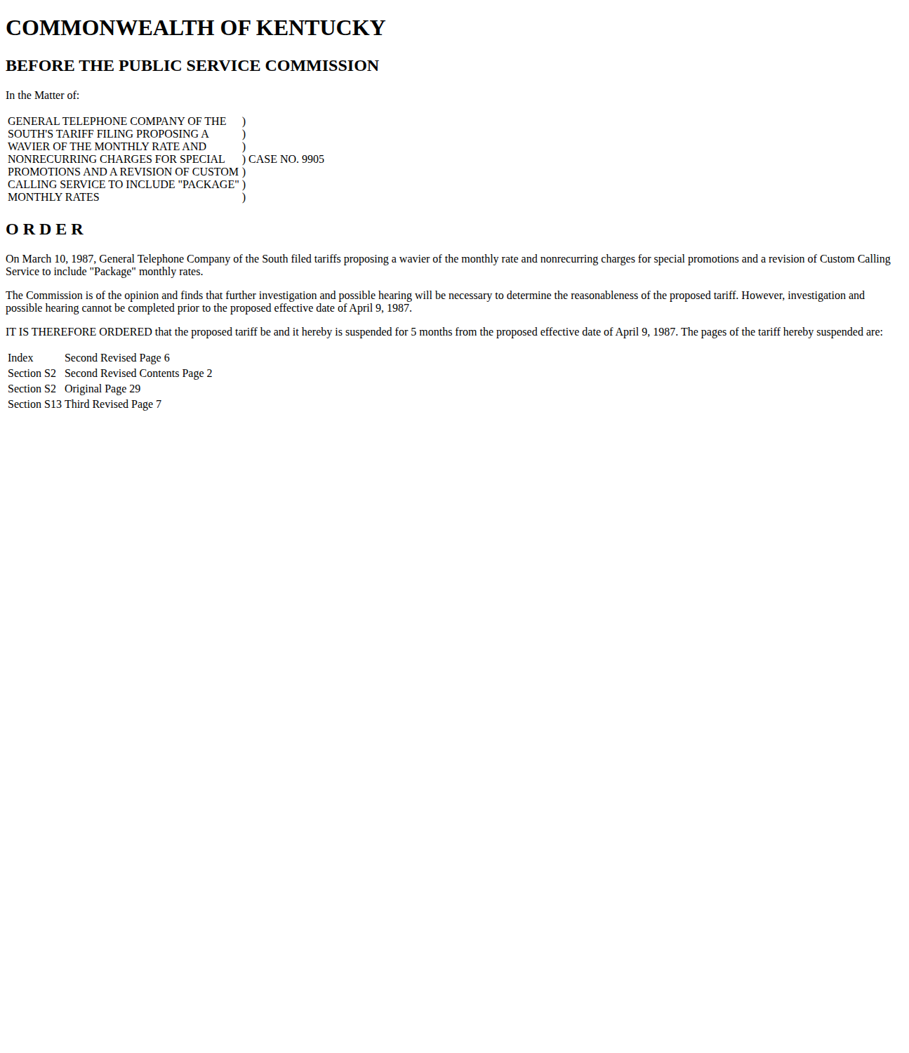COMMONWEALTH OF KENTUCKY
BEFORE THE PUBLIC SERVICE COMMISSION
In the Matter of:
| GENERAL TELEPHONE COMPANY OF THE SOUTH'S TARIFF FILING PROPOSING A WAVIER OF THE MONTHLY RATE AND NONRECURRING CHARGES FOR SPECIAL PROMOTIONS AND A REVISION OF CUSTOM CALLING SERVICE TO INCLUDE "PACKAGE" MONTHLY RATES | ) ) ) ) ) ) ) | CASE NO. 9905 |
O R D E R
On March 10, 1987, General Telephone Company of the South filed tariffs proposing a wavier of the monthly rate and nonrecurring charges for special promotions and a revision of Custom Calling Service to include "Package" monthly rates.
The Commission is of the opinion and finds that further investigation and possible hearing will be necessary to determine the reasonableness of the proposed tariff. However, investigation and possible hearing cannot be completed prior to the proposed effective date of April 9, 1987.
IT IS THEREFORE ORDERED that the proposed tariff be and it hereby is suspended for 5 months from the proposed effective date of April 9, 1987. The pages of the tariff hereby suspended are:
| Index | Second Revised Page 6 |
| Section S2 | Second Revised Contents Page 2 |
| Section S2 | Original Page 29 |
| Section S13 | Third Revised Page 7 |